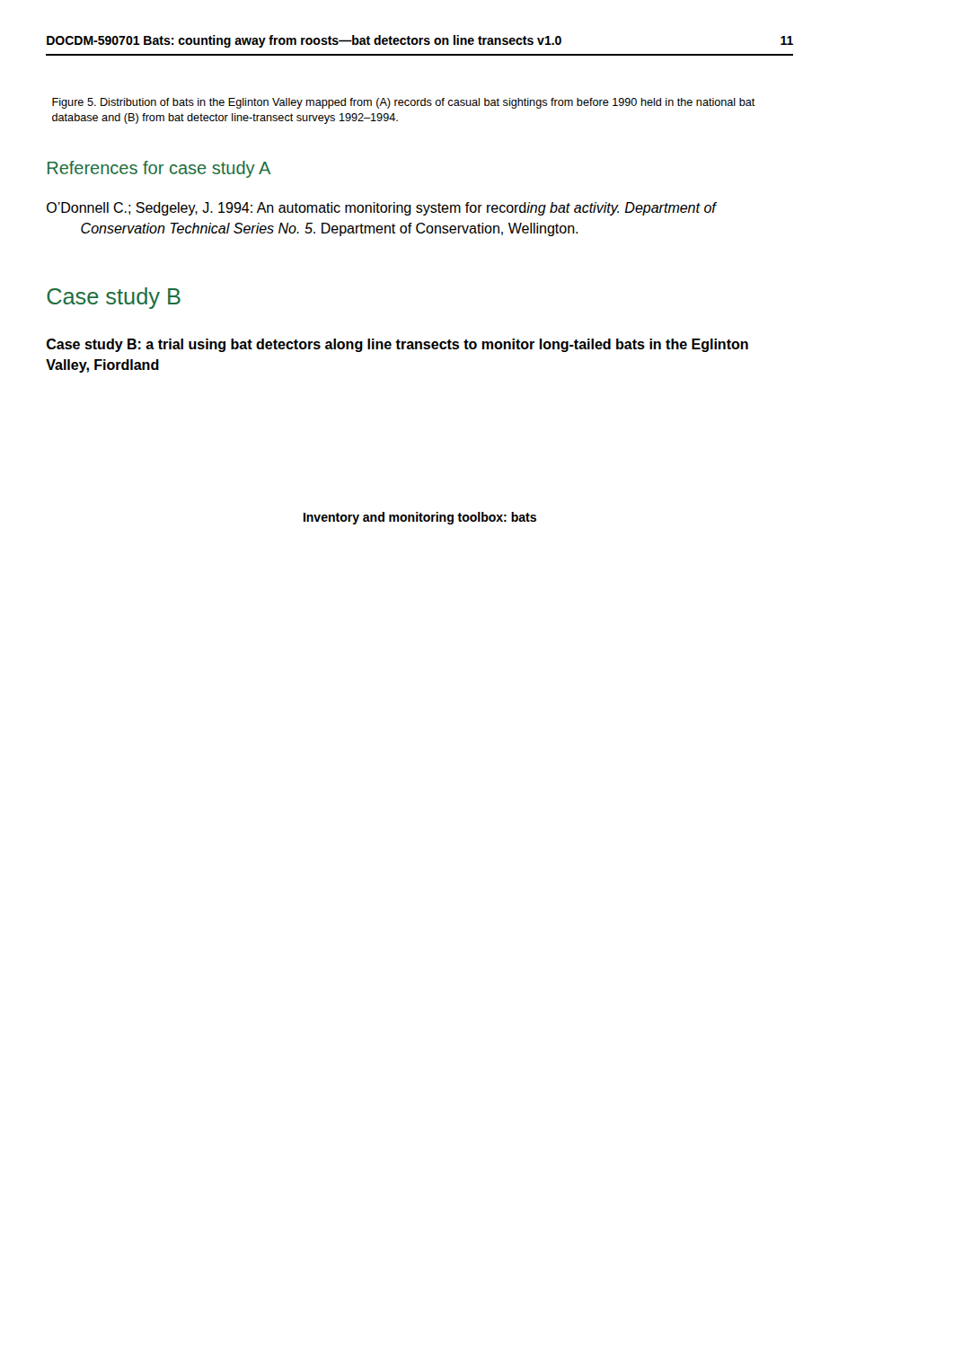DOCDM-590701 Bats: counting away from roosts—bat detectors on line transects v1.0 11
Figure 5. Distribution of bats in the Eglinton Valley mapped from (A) records of casual bat sightings from before 1990 held in the national bat database and (B) from bat detector line-transect surveys 1992–1994.
References for case study A
O’Donnell C.; Sedgeley, J. 1994: An automatic monitoring system for recording bat activity. Department of Conservation Technical Series No. 5. Department of Conservation, Wellington.
Case study B
Case study B: a trial using bat detectors along line transects to monitor long-tailed bats in the Eglinton Valley, Fiordland
Inventory and monitoring toolbox: bats